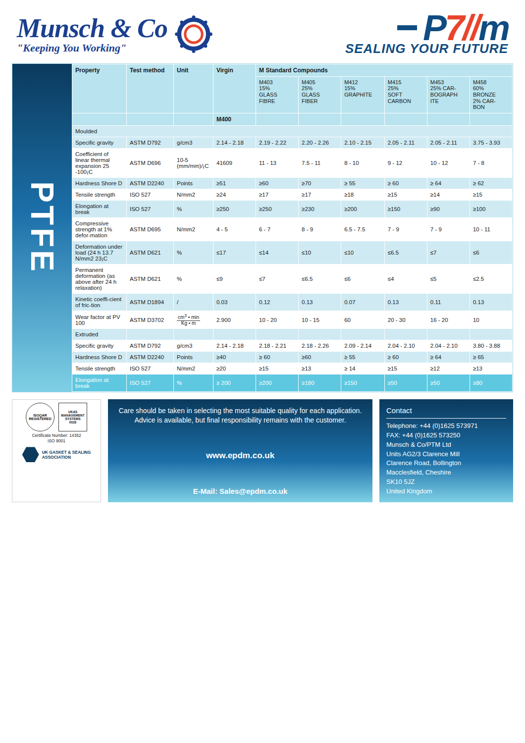Munsch & Co "Keeping You Working"
P7//m
SEALING YOUR FUTURE
PTFE
| Property | Test method | Unit | Virgin | M Standard Compounds |
| --- | --- | --- | --- | --- |
| M403 15% GLASS FIBRE | M405 25% GLASS FIBER | M412 15% GRAPHITE | M415 25% SOFT CARBON | M453 25% CAR- BOGRAPH ITE | M458 60% BRONZE 2% CAR- BON |
| | | | M400 | | | | | | |
| Moulded |
| Specific gravity | ASTM D792 | g/cm3 | 2.14 - 2.18 | 2.19 - 2.22 | 2.20 - 2.26 | 2.10 - 2.15 | 2.05 - 2.11 | 2.05 - 2.11 | 3.75 - 3.93 |
| Coefficient of linear thermal expansion 25 -100¡C | ASTM D696 | 10-5 (mm/mm)/¡C | 41609 | 11 - 13 | 7.5 - 11 | 8 - 10 | 9 - 12 | 10 - 12 | 7 - 8 |
| Hardness Shore D | ASTM D2240 | Points | ≥51 | ≥60 | ≥70 | ≥ 55 | ≥ 60 | ≥ 64 | ≥ 62 |
| Tensile strength | ISO 527 | N/mm2 | ≥24 | ≥17 | ≥17 | ≥18 | ≥15 | ≥14 | ≥15 |
| Elongation at break | ISO 527 | % | ≥250 | ≥250 | ≥230 | ≥200 | ≥150 | ≥90 | ≥100 |
| Compressive strength at 1% defor-mation | ASTM D695 | N/mm2 | 4 - 5 | 6 - 7 | 8 - 9 | 6.5 - 7.5 | 7 - 9 | 7 - 9 | 10 - 11 |
| Deformation under load (24 h 13.7 N/mm2 23¡C | ASTM D621 | % | ≤17 | ≤14 | ≤10 | ≤10 | ≤6.5 | ≤7 | ≤6 |
| Permanent deformation (as above after 24 h relaxation) | ASTM D621 | % | ≤9 | ≤7 | ≤6.5 | ≤6 | ≤4 | ≤5 | ≤2.5 |
| Kinetic coeffi-cient of fric-tion | ASTM D1894 | / | 0.03 | 0.12 | 0.13 | 0.07 | 0.13 | 0.11 | 0.13 |
| Wear factor at PV 100 | ASTM D3702 | cm 3 • min Kg • m | 2.900 | 10 - 20 | 10 - 15 | 60 | 20 - 30 | 16 - 20 | 10 |
| Extruded | | | | | | | | | |
| Specific gravity | ASTM D792 | g/cm3 | 2.14 - 2.18 | 2.18 - 2.21 | 2.18 - 2.26 | 2.09 - 2.14 | 2.04 - 2.10 | 2.04 - 2.10 | 3.80 - 3.88 |
| Hardness Shore D | ASTM D2240 | Points | ≥40 | ≥ 60 | ≥60 | ≥ 55 | ≥ 60 | ≥ 64 | ≥ 65 |
| Tensile strength | ISO 527 | N/mm2 | ≥20 | ≥15 | ≥13 | ≥ 14 | ≥15 | ≥12 | ≥13 |
| Elongation at break | ISO 527 | % | ≥ 200 | ≥200 | ≥180 | ≥150 | ≥50 | ≥50 | ≥80 |
ISOQAR
REGISTERED
UKAS
MANAGEMENT
SYSTEMS
0026
Certificate Number: 14352
ISO 9001
UK GASKET & SEALING
ASSOCIATION
Care should be taken in selecting the most suitable quality for each application. Advice is available, but final responsibility remains with the customer.
www.epdm.co.uk
E-Mail: Sales@epdm.co.uk
Contact
Telephone: +44 (0)1625 573971
FAX: +44 (0)1625 573250
Munsch & Co/PTM Ltd
Units AG2/3 Clarence Mill
Clarence Road, Bollington
Macclesfield, Cheshire
SK10 5JZ
United Kingdom